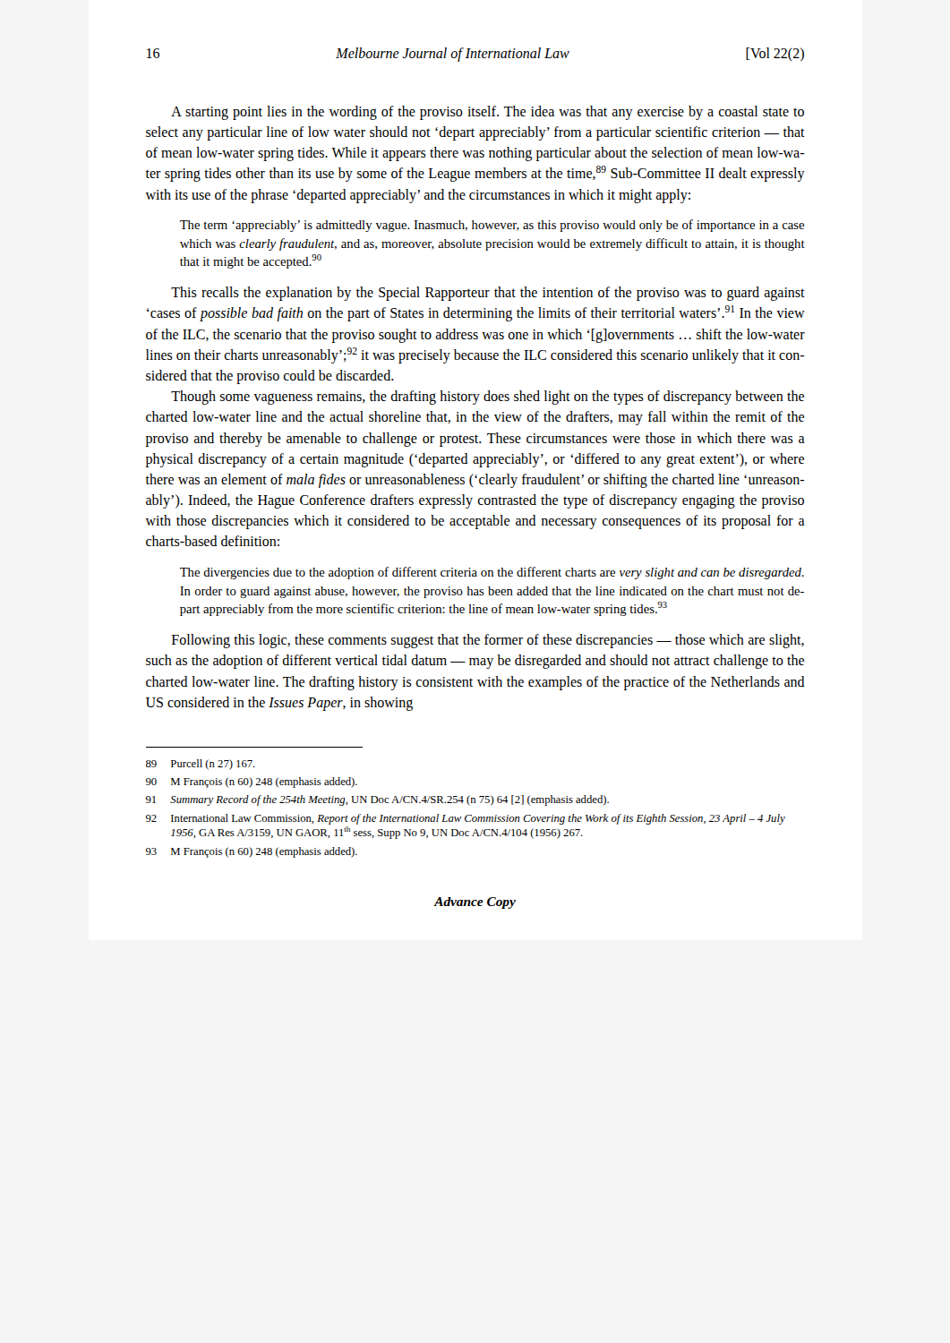16 Melbourne Journal of International Law [Vol 22(2)
A starting point lies in the wording of the proviso itself. The idea was that any exercise by a coastal state to select any particular line of low water should not ‘depart appreciably’ from a particular scientific criterion — that of mean low-water spring tides. While it appears there was nothing particular about the selection of mean low-water spring tides other than its use by some of the League members at the time,89 Sub-Committee II dealt expressly with its use of the phrase ‘departed appreciably’ and the circumstances in which it might apply:
The term ‘appreciably’ is admittedly vague. Inasmuch, however, as this proviso would only be of importance in a case which was clearly fraudulent, and as, moreover, absolute precision would be extremely difficult to attain, it is thought that it might be accepted.90
This recalls the explanation by the Special Rapporteur that the intention of the proviso was to guard against ‘cases of possible bad faith on the part of States in determining the limits of their territorial waters’.91 In the view of the ILC, the scenario that the proviso sought to address was one in which ‘[g]overnments … shift the low-water lines on their charts unreasonably’;92 it was precisely because the ILC considered this scenario unlikely that it considered that the proviso could be discarded.
Though some vagueness remains, the drafting history does shed light on the types of discrepancy between the charted low-water line and the actual shoreline that, in the view of the drafters, may fall within the remit of the proviso and thereby be amenable to challenge or protest. These circumstances were those in which there was a physical discrepancy of a certain magnitude (‘departed appreciably’, or ‘differed to any great extent’), or where there was an element of mala fides or unreasonableness (‘clearly fraudulent’ or shifting the charted line ‘unreasonably’). Indeed, the Hague Conference drafters expressly contrasted the type of discrepancy engaging the proviso with those discrepancies which it considered to be acceptable and necessary consequences of its proposal for a charts-based definition:
The divergencies due to the adoption of different criteria on the different charts are very slight and can be disregarded. In order to guard against abuse, however, the proviso has been added that the line indicated on the chart must not depart appreciably from the more scientific criterion: the line of mean low-water spring tides.93
Following this logic, these comments suggest that the former of these discrepancies — those which are slight, such as the adoption of different vertical tidal datum — may be disregarded and should not attract challenge to the charted low-water line. The drafting history is consistent with the examples of the practice of the Netherlands and US considered in the Issues Paper, in showing
89 Purcell (n 27) 167.
90 M François (n 60) 248 (emphasis added).
91 Summary Record of the 254th Meeting, UN Doc A/CN.4/SR.254 (n 75) 64 [2] (emphasis added).
92 International Law Commission, Report of the International Law Commission Covering the Work of its Eighth Session, 23 April – 4 July 1956, GA Res A/3159, UN GAOR, 11th sess, Supp No 9, UN Doc A/CN.4/104 (1956) 267.
93 M François (n 60) 248 (emphasis added).
Advance Copy